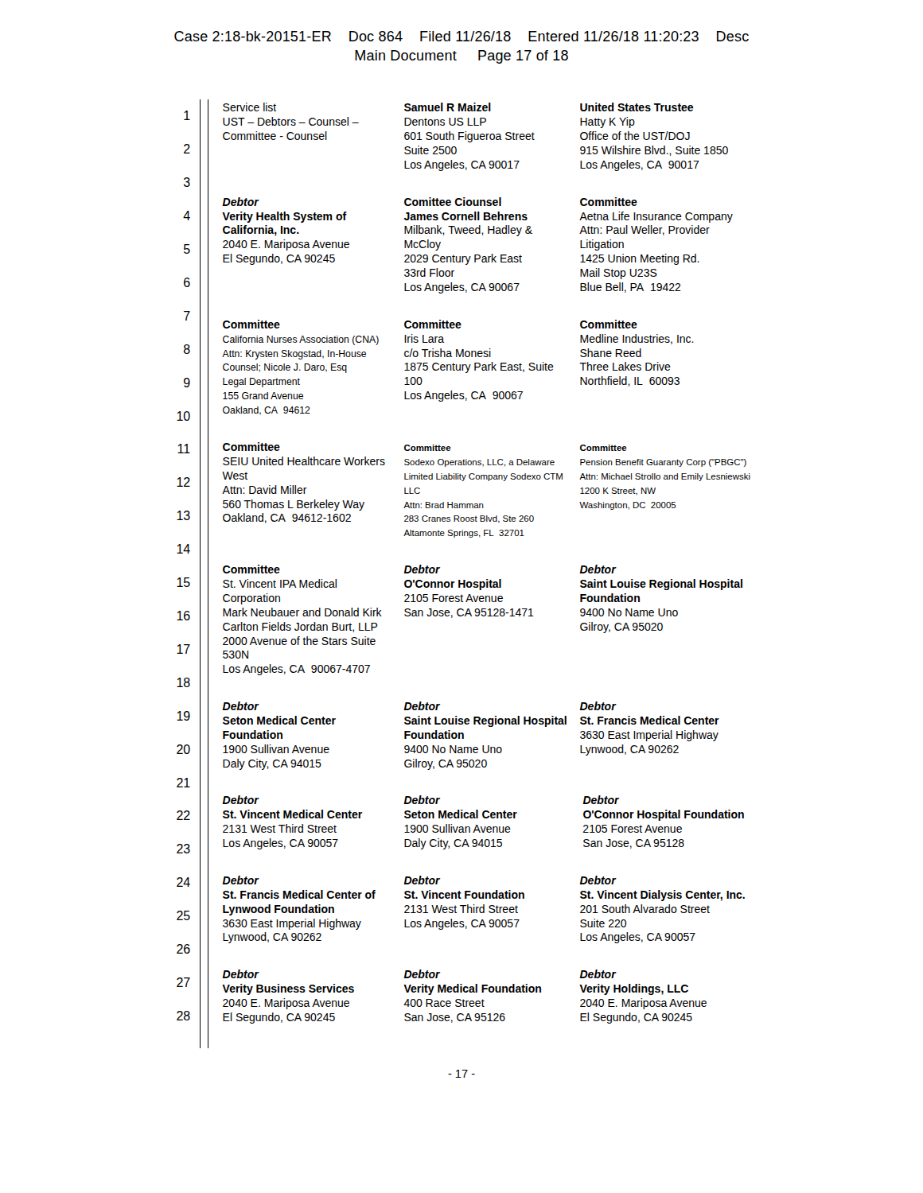Case 2:18-bk-20151-ER Doc 864 Filed 11/26/18 Entered 11/26/18 11:20:23 Desc Main Document Page 17 of 18
1
2
3
4
5
6
7
8
9
10
11
12
13
14
15
16
17
18
19
20
21
22
23
24
25
26
27
28
| Service list UST – Debtors – Counsel – Committee - Counsel | Samuel R Maizel Dentons US LLP 601 South Figueroa Street Suite 2500 Los Angeles, CA 90017 | United States Trustee Hatty K Yip Office of the UST/DOJ 915 Wilshire Blvd., Suite 1850 Los Angeles, CA 90017 |
| Debtor Verity Health System of California, Inc. 2040 E. Mariposa Avenue El Segundo, CA 90245 | Comittee Ciounsel James Cornell Behrens Milbank, Tweed, Hadley & McCloy 2029 Century Park East 33rd Floor Los Angeles, CA 90067 | Committee Aetna Life Insurance Company Attn: Paul Weller, Provider Litigation 1425 Union Meeting Rd. Mail Stop U23S Blue Bell, PA 19422 |
| Committee California Nurses Association (CNA) Attn: Krysten Skogstad, In-House Counsel; Nicole J. Daro, Esq Legal Department 155 Grand Avenue Oakland, CA 94612 | Committee Iris Lara c/o Trisha Monesi 1875 Century Park East, Suite 100 Los Angeles, CA 90067 | Committee Medline Industries, Inc. Shane Reed Three Lakes Drive Northfield, IL 60093 |
| Committee SEIU United Healthcare Workers West Attn: David Miller 560 Thomas L Berkeley Way Oakland, CA 94612-1602 | Committee Sodexo Operations, LLC, a Delaware Limited Liability Company Sodexo CTM LLC Attn: Brad Hamman 283 Cranes Roost Blvd, Ste 260 Altamonte Springs, FL 32701 | Committee Pension Benefit Guaranty Corp ("PBGC") Attn: Michael Strollo and Emily Lesniewski 1200 K Street, NW Washington, DC 20005 |
| Committee St. Vincent IPA Medical Corporation Mark Neubauer and Donald Kirk Carlton Fields Jordan Burt, LLP 2000 Avenue of the Stars Suite 530N Los Angeles, CA 90067-4707 | Debtor O'Connor Hospital 2105 Forest Avenue San Jose, CA 95128-1471 | Debtor Saint Louise Regional Hospital Foundation 9400 No Name Uno Gilroy, CA 95020 |
| Debtor Seton Medical Center Foundation 1900 Sullivan Avenue Daly City, CA 94015 | Debtor Saint Louise Regional Hospital Foundation 9400 No Name Uno Gilroy, CA 95020 | Debtor St. Francis Medical Center 3630 East Imperial Highway Lynwood, CA 90262 |
| Debtor St. Vincent Medical Center 2131 West Third Street Los Angeles, CA 90057 | Debtor Seton Medical Center 1900 Sullivan Avenue Daly City, CA 94015 | Debtor O'Connor Hospital Foundation 2105 Forest Avenue San Jose, CA 95128 |
| Debtor St. Francis Medical Center of Lynwood Foundation 3630 East Imperial Highway Lynwood, CA 90262 | Debtor St. Vincent Foundation 2131 West Third Street Los Angeles, CA 90057 | Debtor St. Vincent Dialysis Center, Inc. 201 South Alvarado Street Suite 220 Los Angeles, CA 90057 |
| Debtor Verity Business Services 2040 E. Mariposa Avenue El Segundo, CA 90245 | Debtor Verity Medical Foundation 400 Race Street San Jose, CA 95126 | Debtor Verity Holdings, LLC 2040 E. Mariposa Avenue El Segundo, CA 90245 |
- 17 -